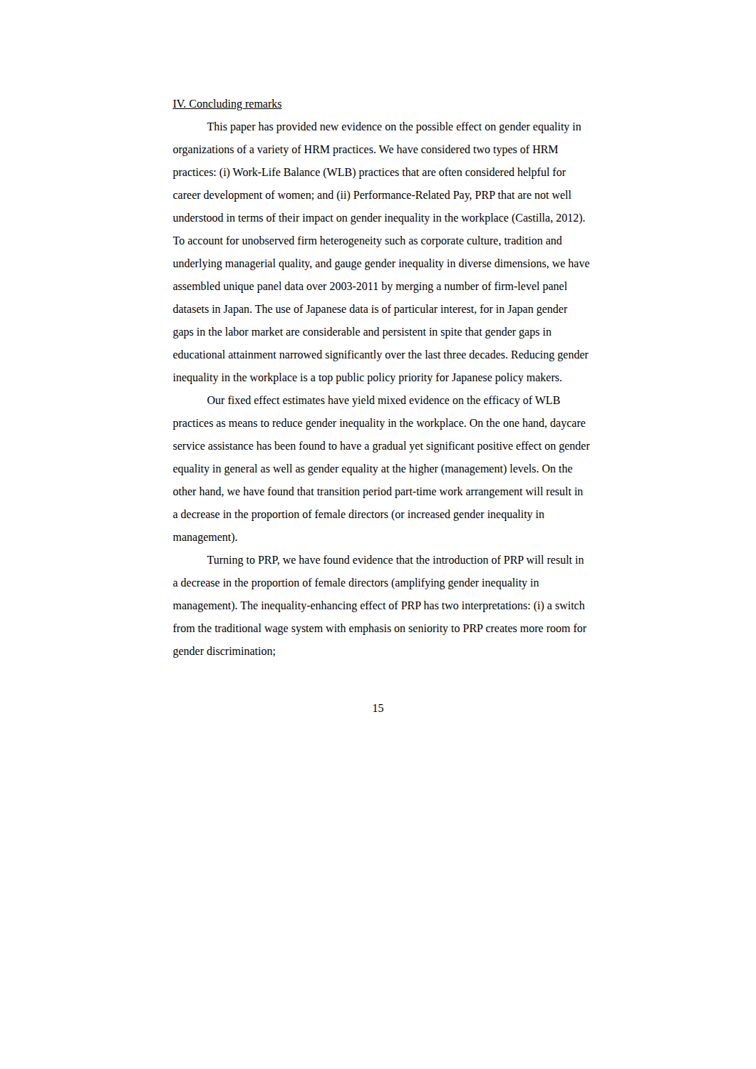IV. Concluding remarks
This paper has provided new evidence on the possible effect on gender equality in organizations of a variety of HRM practices. We have considered two types of HRM practices: (i) Work-Life Balance (WLB) practices that are often considered helpful for career development of women; and (ii) Performance-Related Pay, PRP that are not well understood in terms of their impact on gender inequality in the workplace (Castilla, 2012). To account for unobserved firm heterogeneity such as corporate culture, tradition and underlying managerial quality, and gauge gender inequality in diverse dimensions, we have assembled unique panel data over 2003-2011 by merging a number of firm-level panel datasets in Japan. The use of Japanese data is of particular interest, for in Japan gender gaps in the labor market are considerable and persistent in spite that gender gaps in educational attainment narrowed significantly over the last three decades. Reducing gender inequality in the workplace is a top public policy priority for Japanese policy makers.
Our fixed effect estimates have yield mixed evidence on the efficacy of WLB practices as means to reduce gender inequality in the workplace. On the one hand, daycare service assistance has been found to have a gradual yet significant positive effect on gender equality in general as well as gender equality at the higher (management) levels. On the other hand, we have found that transition period part-time work arrangement will result in a decrease in the proportion of female directors (or increased gender inequality in management).
Turning to PRP, we have found evidence that the introduction of PRP will result in a decrease in the proportion of female directors (amplifying gender inequality in management). The inequality-enhancing effect of PRP has two interpretations: (i) a switch from the traditional wage system with emphasis on seniority to PRP creates more room for gender discrimination;
15